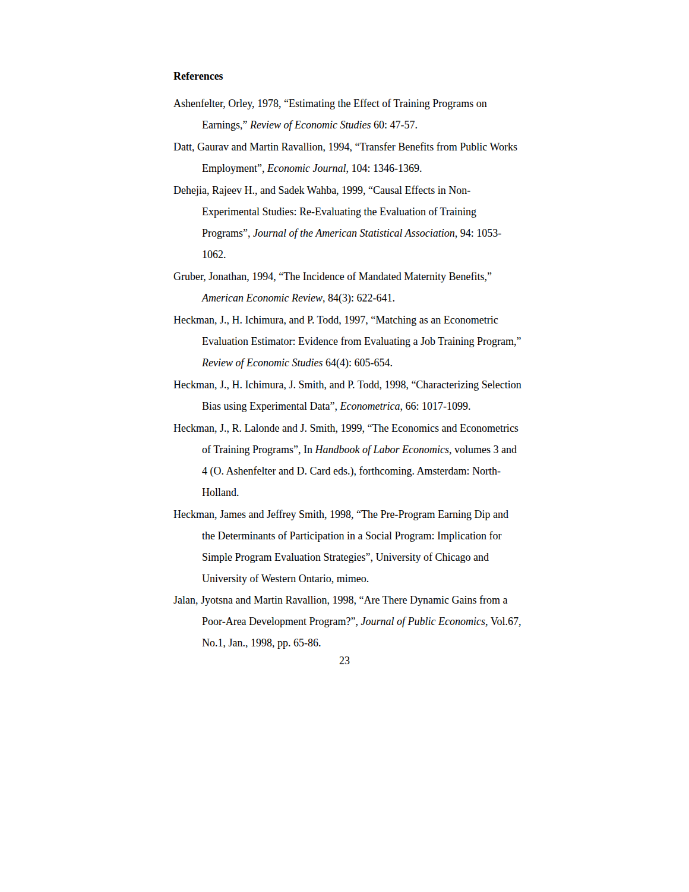References
Ashenfelter, Orley, 1978, “Estimating the Effect of Training Programs on Earnings,” Review of Economic Studies 60: 47-57.
Datt, Gaurav and Martin Ravallion, 1994, “Transfer Benefits from Public Works Employment”, Economic Journal, 104: 1346-1369.
Dehejia, Rajeev H., and Sadek Wahba, 1999, “Causal Effects in Non-Experimental Studies: Re-Evaluating the Evaluation of Training Programs”, Journal of the American Statistical Association, 94: 1053-1062.
Gruber, Jonathan, 1994, “The Incidence of Mandated Maternity Benefits,” American Economic Review, 84(3): 622-641.
Heckman, J., H. Ichimura, and P. Todd, 1997, “Matching as an Econometric Evaluation Estimator: Evidence from Evaluating a Job Training Program,” Review of Economic Studies 64(4): 605-654.
Heckman, J., H. Ichimura, J. Smith, and P. Todd, 1998, “Characterizing Selection Bias using Experimental Data”, Econometrica, 66: 1017-1099.
Heckman, J., R. Lalonde and J. Smith, 1999, “The Economics and Econometrics of Training Programs”, In Handbook of Labor Economics, volumes 3 and 4 (O. Ashenfelter and D. Card eds.), forthcoming. Amsterdam: North-Holland.
Heckman, James and Jeffrey Smith, 1998, “The Pre-Program Earning Dip and the Determinants of Participation in a Social Program: Implication for Simple Program Evaluation Strategies”, University of Chicago and University of Western Ontario, mimeo.
Jalan, Jyotsna and Martin Ravallion, 1998, “Are There Dynamic Gains from a Poor-Area Development Program?”, Journal of Public Economics, Vol.67, No.1, Jan., 1998, pp. 65-86.
23